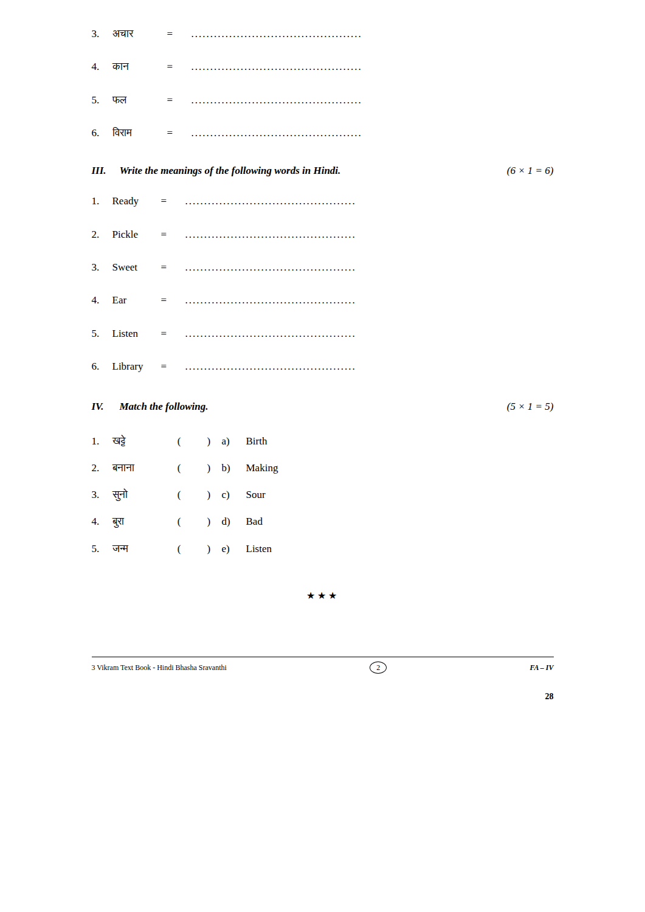3. अचार=.............................................
4. कान=.............................................
5. फल=.............................................
6. विराम=.............................................
III. Write the meanings of the following words in Hindi. (6 × 1 = 6)
1. Ready=.............................................
2. Pickle=.............................................
3. Sweet=.............................................
4. Ear=.............................................
5. Listen=.............................................
6. Library=.............................................
IV. Match the following. (5 × 1 = 5)
| 1. | खट्टे | ( ) | a) | Birth |
| 2. | बनाना | ( ) | b) | Making |
| 3. | सुनो | ( ) | c) | Sour |
| 4. | बुरा | ( ) | d) | Bad |
| 5. | जन्म | ( ) | e) | Listen |
★★★
3 Vikram Text Book - Hindi Bhasha Sravanthi
2
FA – IV
28